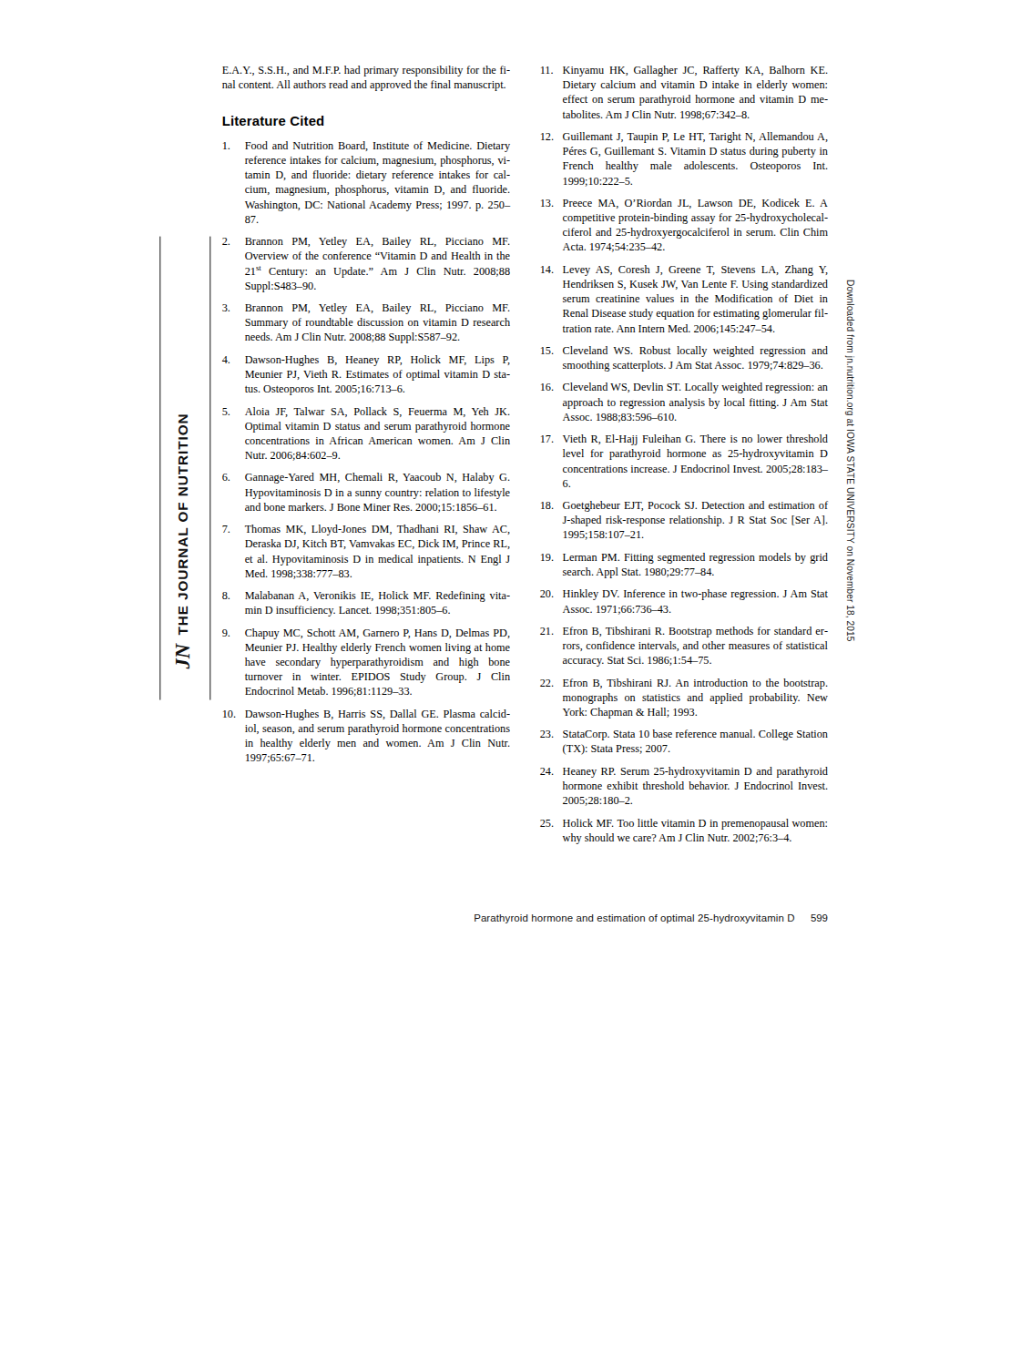JN THE JOURNAL OF NUTRITION
Downloaded from jn.nutrition.org at IOWA STATE UNIVERSITY on November 18, 2015
E.A.Y., S.S.H., and M.F.P. had primary responsibility for the final content. All authors read and approved the final manuscript.
Literature Cited
Food and Nutrition Board, Institute of Medicine. Dietary reference intakes for calcium, magnesium, phosphorus, vitamin D, and fluoride: dietary reference intakes for calcium, magnesium, phosphorus, vitamin D, and fluoride. Washington, DC: National Academy Press; 1997. p. 250–87.
Brannon PM, Yetley EA, Bailey RL, Picciano MF. Overview of the conference “Vitamin D and Health in the 21st Century: an Update.” Am J Clin Nutr. 2008;88 Suppl:S483–90.
Brannon PM, Yetley EA, Bailey RL, Picciano MF. Summary of roundtable discussion on vitamin D research needs. Am J Clin Nutr. 2008;88 Suppl:S587–92.
Dawson-Hughes B, Heaney RP, Holick MF, Lips P, Meunier PJ, Vieth R. Estimates of optimal vitamin D status. Osteoporos Int. 2005;16:713–6.
Aloia JF, Talwar SA, Pollack S, Feuerma M, Yeh JK. Optimal vitamin D status and serum parathyroid hormone concentrations in African American women. Am J Clin Nutr. 2006;84:602–9.
Gannage-Yared MH, Chemali R, Yaacoub N, Halaby G. Hypovitaminosis D in a sunny country: relation to lifestyle and bone markers. J Bone Miner Res. 2000;15:1856–61.
Thomas MK, Lloyd-Jones DM, Thadhani RI, Shaw AC, Deraska DJ, Kitch BT, Vamvakas EC, Dick IM, Prince RL, et al. Hypovitaminosis D in medical inpatients. N Engl J Med. 1998;338:777–83.
Malabanan A, Veronikis IE, Holick MF. Redefining vitamin D insufficiency. Lancet. 1998;351:805–6.
Chapuy MC, Schott AM, Garnero P, Hans D, Delmas PD, Meunier PJ. Healthy elderly French women living at home have secondary hyperparathyroidism and high bone turnover in winter. EPIDOS Study Group. J Clin Endocrinol Metab. 1996;81:1129–33.
Dawson-Hughes B, Harris SS, Dallal GE. Plasma calcidiol, season, and serum parathyroid hormone concentrations in healthy elderly men and women. Am J Clin Nutr. 1997;65:67–71.
Kinyamu HK, Gallagher JC, Rafferty KA, Balhorn KE. Dietary calcium and vitamin D intake in elderly women: effect on serum parathyroid hormone and vitamin D metabolites. Am J Clin Nutr. 1998;67:342–8.
Guillemant J, Taupin P, Le HT, Taright N, Allemandou A, Péres G, Guillemant S. Vitamin D status during puberty in French healthy male adolescents. Osteoporos Int. 1999;10:222–5.
Preece MA, O’Riordan JL, Lawson DE, Kodicek E. A competitive protein-binding assay for 25-hydroxycholecalciferol and 25-hydroxyergocalciferol in serum. Clin Chim Acta. 1974;54:235–42.
Levey AS, Coresh J, Greene T, Stevens LA, Zhang Y, Hendriksen S, Kusek JW, Van Lente F. Using standardized serum creatinine values in the Modification of Diet in Renal Disease study equation for estimating glomerular filtration rate. Ann Intern Med. 2006;145:247–54.
Cleveland WS. Robust locally weighted regression and smoothing scatterplots. J Am Stat Assoc. 1979;74:829–36.
Cleveland WS, Devlin ST. Locally weighted regression: an approach to regression analysis by local fitting. J Am Stat Assoc. 1988;83:596–610.
Vieth R, El-Hajj Fuleihan G. There is no lower threshold level for parathyroid hormone as 25-hydroxyvitamin D concentrations increase. J Endocrinol Invest. 2005;28:183–6.
Goetghebeur EJT, Pocock SJ. Detection and estimation of J-shaped risk-response relationship. J R Stat Soc [Ser A]. 1995;158:107–21.
Lerman PM. Fitting segmented regression models by grid search. Appl Stat. 1980;29:77–84.
Hinkley DV. Inference in two-phase regression. J Am Stat Assoc. 1971;66:736–43.
Efron B, Tibshirani R. Bootstrap methods for standard errors, confidence intervals, and other measures of statistical accuracy. Stat Sci. 1986;1:54–75.
Efron B, Tibshirani RJ. An introduction to the bootstrap. monographs on statistics and applied probability. New York: Chapman & Hall; 1993.
StataCorp. Stata 10 base reference manual. College Station (TX): Stata Press; 2007.
Heaney RP. Serum 25-hydroxyvitamin D and parathyroid hormone exhibit threshold behavior. J Endocrinol Invest. 2005;28:180–2.
Holick MF. Too little vitamin D in premenopausal women: why should we care? Am J Clin Nutr. 2002;76:3–4.
Parathyroid hormone and estimation of optimal 25-hydroxyvitamin D 599